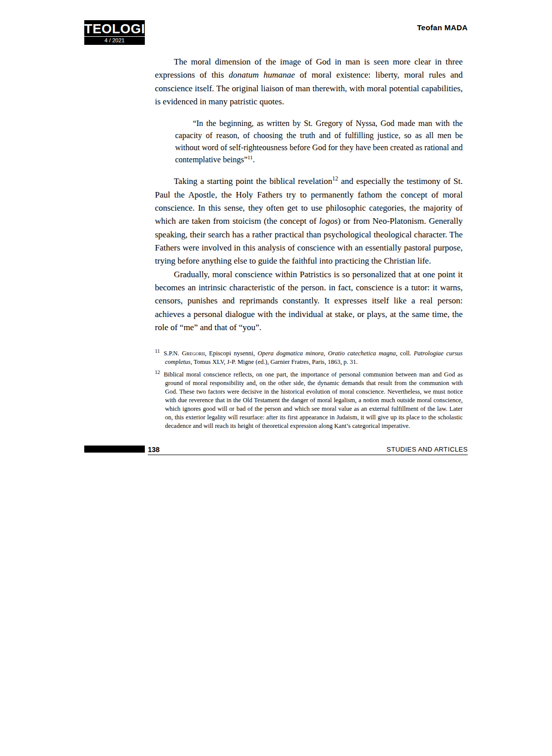TEOLOGIA 4 / 2021
Teofan MADA
The moral dimension of the image of God in man is seen more clear in three expressions of this donatum humanae of moral existence: liberty, moral rules and conscience itself. The original liaison of man therewith, with moral potential capabilities, is evidenced in many patristic quotes.
“In the beginning, as written by St. Gregory of Nyssa, God made man with the capacity of reason, of choosing the truth and of fulfilling justice, so as all men be without word of self-righteousness before God for they have been created as rational and contemplative beings”11.
Taking a starting point the biblical revelation12 and especially the testimony of St. Paul the Apostle, the Holy Fathers try to permanently fathom the concept of moral conscience. In this sense, they often get to use philosophic categories, the majority of which are taken from stoicism (the concept of logos) or from Neo-Platonism. Generally speaking, their search has a rather practical than psychological theological character. The Fathers were involved in this analysis of conscience with an essentially pastoral purpose, trying before anything else to guide the faithful into practicing the Christian life.
Gradually, moral conscience within Patristics is so personalized that at one point it becomes an intrinsic characteristic of the person. in fact, conscience is a tutor: it warns, censors, punishes and reprimands constantly. It expresses itself like a real person: achieves a personal dialogue with the individual at stake, or plays, at the same time, the role of “me” and that of “you”.
11 S.P.N. Gregorii, Episcopi nysenni, Opera dogmatica minora, Oratio catechetica magna, coll. Patrologiae cursus completus, Tomus XLV, J-P. Migne (ed.), Garnier Fratres, Paris, 1863, p. 31.
12 Biblical moral conscience reflects, on one part, the importance of personal communion between man and God as ground of moral responsibility and, on the other side, the dynamic demands that result from the communion with God. These two factors were decisive in the historical evolution of moral conscience. Nevertheless, we must notice with due reverence that in the Old Testament the danger of moral legalism, a notion much outside moral conscience, which ignores good will or bad of the person and which see moral value as an external fulfillment of the law. Later on, this exterior legality will resurface: after its first appearance in Judaism, it will give up its place to the scholastic decadence and will reach its height of theoretical expression along Kant’s categorical imperative.
138
STUDIES AND ARTICLES